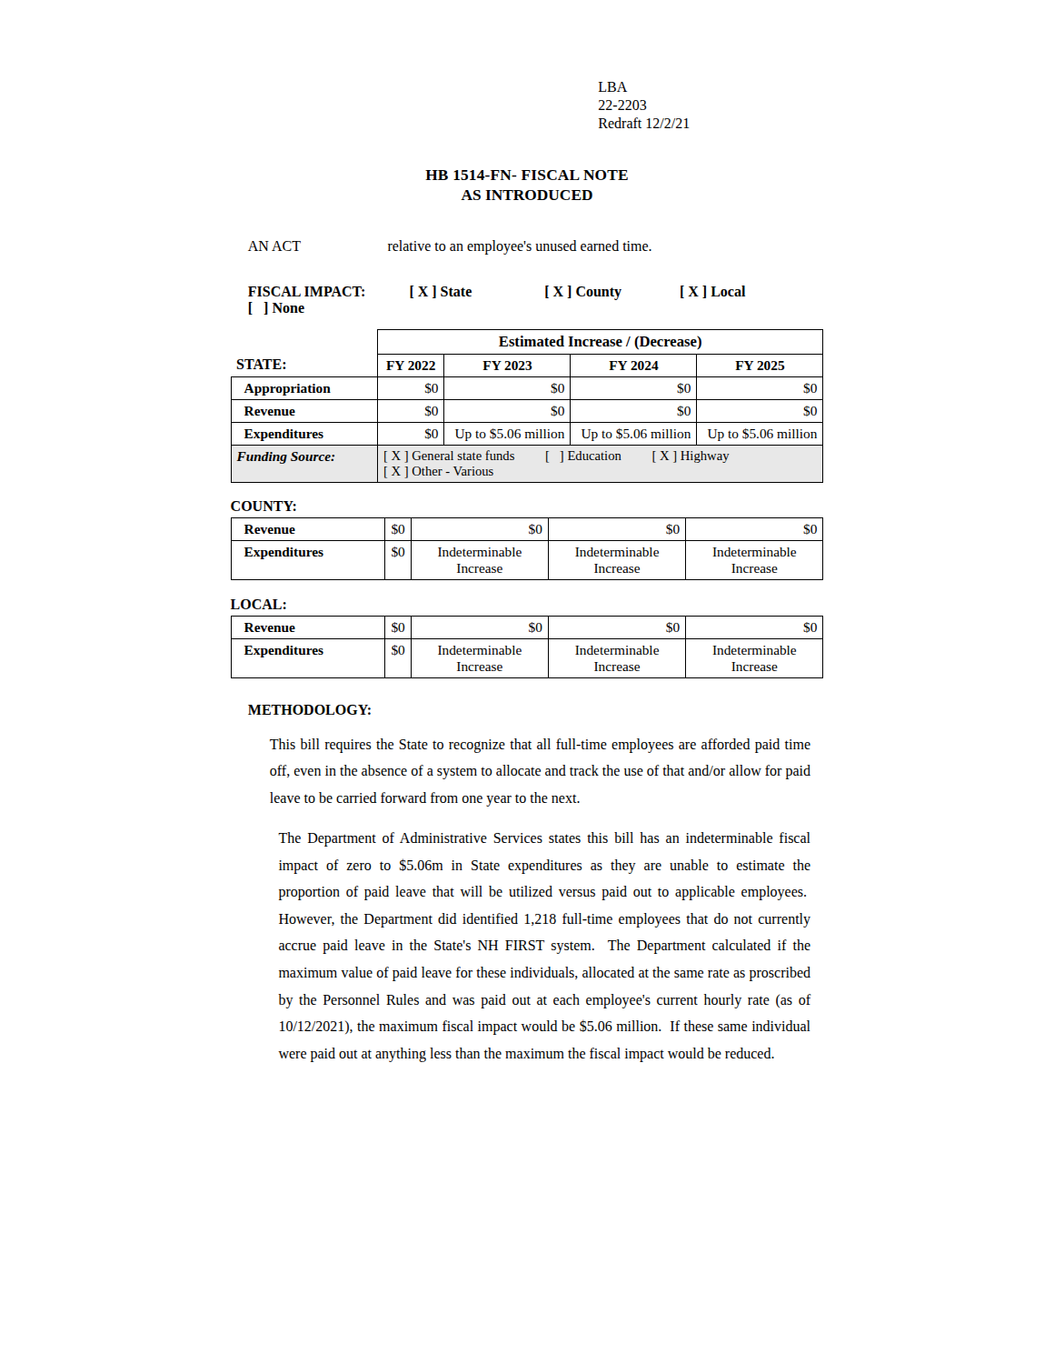LBA
22-2203
Redraft 12/2/21
HB 1514-FN- FISCAL NOTE
AS INTRODUCED
AN ACTrelative to an employee's unused earned time.
FISCAL IMPACT:[ X ] State[ X ] County[ X ] Local[ ] None
| | Estimated Increase / (Decrease) |
| STATE: | FY 2022 | FY 2023 | FY 2024 | FY 2025 |
| Appropriation | $0 | $0 | $0 | $0 |
| Revenue | $0 | $0 | $0 | $0 |
| Expenditures | $0 | Up to $5.06 million | Up to $5.06 million | Up to $5.06 million |
| Funding Source: | [ X ] General state funds [ ] Education [ X ] Highway [ X ] Other - Various |
COUNTY:
| Revenue | $0 | $0 | $0 | $0 |
| Expenditures | $0 | Indeterminable Increase | Indeterminable Increase | Indeterminable Increase |
LOCAL:
| Revenue | $0 | $0 | $0 | $0 |
| Expenditures | $0 | Indeterminable Increase | Indeterminable Increase | Indeterminable Increase |
METHODOLOGY:
This bill requires the State to recognize that all full-time employees are afforded paid time off, even in the absence of a system to allocate and track the use of that and/or allow for paid leave to be carried forward from one year to the next.
The Department of Administrative Services states this bill has an indeterminable fiscal impact of zero to $5.06m in State expenditures as they are unable to estimate the proportion of paid leave that will be utilized versus paid out to applicable employees. However, the Department did identified 1,218 full-time employees that do not currently accrue paid leave in the State's NH FIRST system. The Department calculated if the maximum value of paid leave for these individuals, allocated at the same rate as proscribed by the Personnel Rules and was paid out at each employee's current hourly rate (as of 10/12/2021), the maximum fiscal impact would be $5.06 million. If these same individual were paid out at anything less than the maximum the fiscal impact would be reduced.